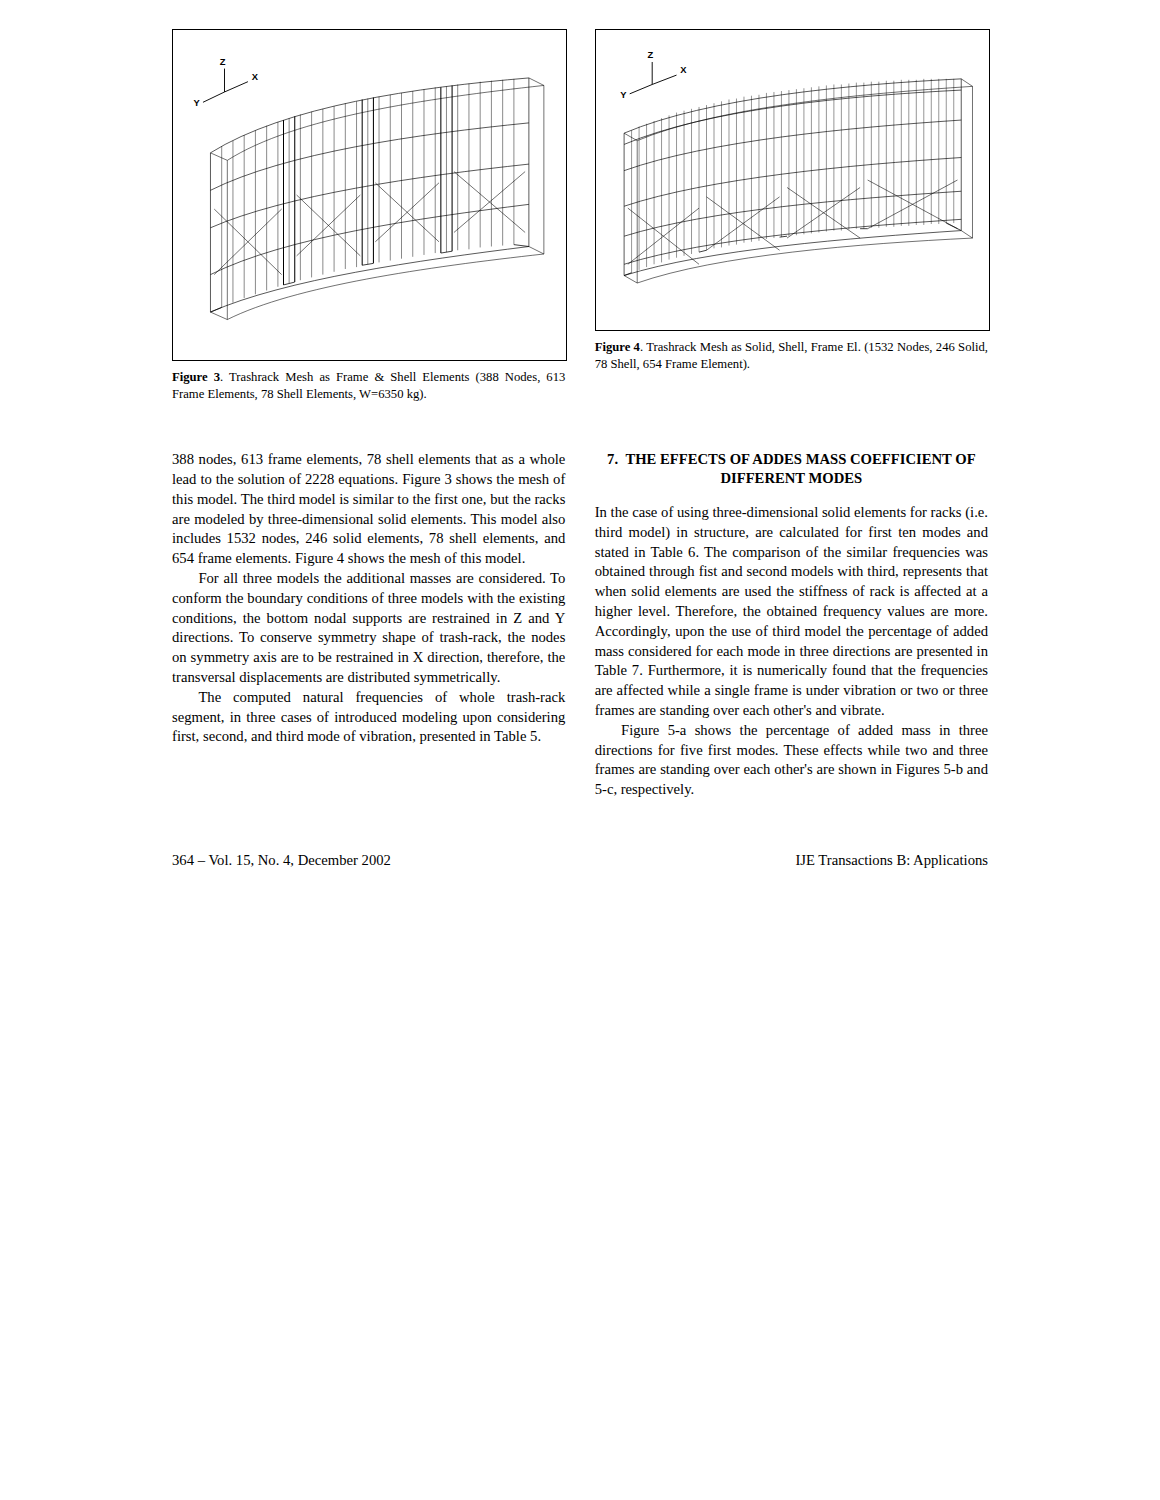Z Y X
Figure 3. Trashrack Mesh as Frame & Shell Elements (388 Nodes, 613 Frame Elements, 78 Shell Elements, W=6350 kg).
Z Y X
Figure 4. Trashrack Mesh as Solid, Shell, Frame El. (1532 Nodes, 246 Solid, 78 Shell, 654 Frame Element).
388 nodes, 613 frame elements, 78 shell elements that as a whole lead to the solution of 2228 equations. Figure 3 shows the mesh of this model. The third model is similar to the first one, but the racks are modeled by three-dimensional solid elements. This model also includes 1532 nodes, 246 solid elements, 78 shell elements, and 654 frame elements. Figure 4 shows the mesh of this model.
For all three models the additional masses are considered. To conform the boundary conditions of three models with the existing conditions, the bottom nodal supports are restrained in Z and Y directions. To conserve symmetry shape of trash-rack, the nodes on symmetry axis are to be restrained in X direction, therefore, the transversal displacements are distributed symmetrically.
The computed natural frequencies of whole trash-rack segment, in three cases of introduced modeling upon considering first, second, and third mode of vibration, presented in Table 5.
7. The Effects of Addes Mass Coefficient of Different Modes
In the case of using three-dimensional solid elements for racks (i.e. third model) in structure, are calculated for first ten modes and stated in Table 6. The comparison of the similar frequencies was obtained through fist and second models with third, represents that when solid elements are used the stiffness of rack is affected at a higher level. Therefore, the obtained frequency values are more. Accordingly, upon the use of third model the percentage of added mass considered for each mode in three directions are presented in Table 7. Furthermore, it is numerically found that the frequencies are affected while a single frame is under vibration or two or three frames are standing over each other's and vibrate.
Figure 5-a shows the percentage of added mass in three directions for five first modes. These effects while two and three frames are standing over each other's are shown in Figures 5-b and 5-c, respectively.
364 – Vol. 15, No. 4, December 2002 IJE Transactions B: Applications